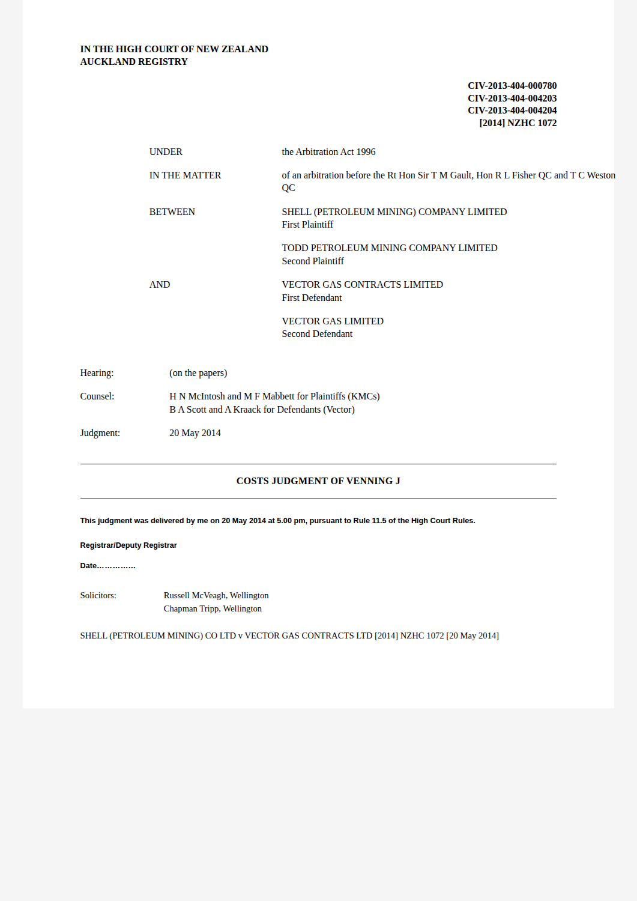In the High Court of New Zealand
Auckland Registry
CIV-2013-404-000780
CIV-2013-404-004203
CIV-2013-404-004204
[2014] NZHC 1072
| Under | the Arbitration Act 1996 |
| In the Matter | of an arbitration before the Rt Hon Sir T M Gault, Hon R L Fisher QC and T C Weston QC |
| Between | Shell (Petroleum Mining) Company Limited First Plaintiff Todd Petroleum Mining Company Limited Second Plaintiff |
| And | Vector Gas Contracts Limited First Defendant Vector Gas Limited Second Defendant |
| Hearing: | (on the papers) |
| Counsel: | H N McIntosh and M F Mabbett for Plaintiffs (KMCs) B A Scott and A Kraack for Defendants (Vector) |
| Judgment: | 20 May 2014 |
Costs Judgment of Venning J
This judgment was delivered by me on 20 May 2014 at 5.00 pm, pursuant to Rule 11.5 of the High Court Rules.
Registrar/Deputy Registrar
Date……………
| Solicitors: | Russell McVeagh, Wellington |
| | Chapman Tripp, Wellington |
SHELL (PETROLEUM MINING) CO LTD v VECTOR GAS CONTRACTS LTD [2014] NZHC 1072 [20 May 2014]